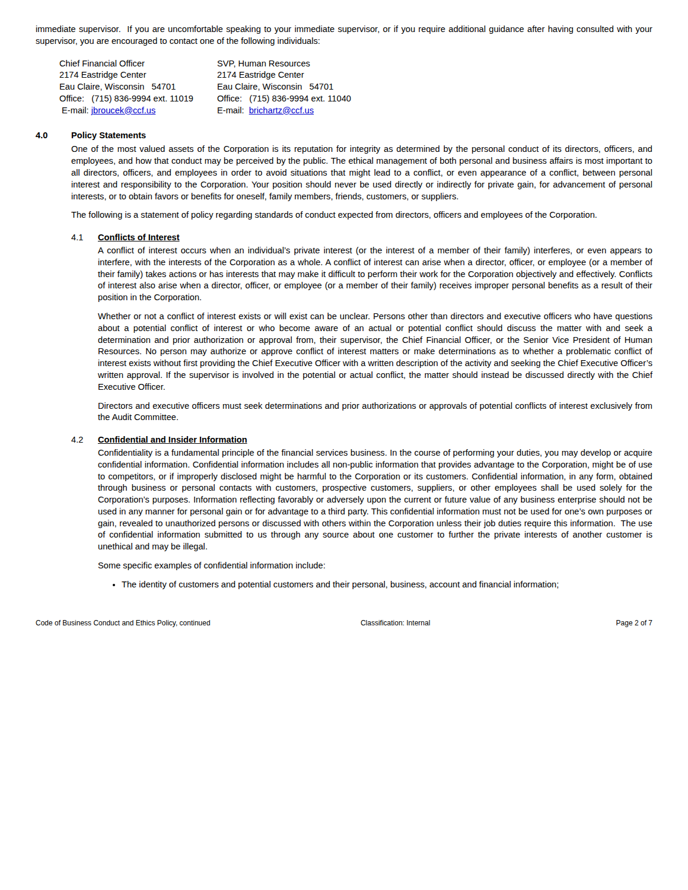immediate supervisor. If you are uncomfortable speaking to your immediate supervisor, or if you require additional guidance after having consulted with your supervisor, you are encouraged to contact one of the following individuals:
| Chief Financial Officer | SVP, Human Resources |
| 2174 Eastridge Center | 2174 Eastridge Center |
| Eau Claire, Wisconsin 54701 | Eau Claire, Wisconsin 54701 |
| Office: (715) 836-9994 ext. 11019 | Office: (715) 836-9994 ext. 11040 |
| E-mail: jbroucek@ccf.us | E-mail: brichartz@ccf.us |
4.0 Policy Statements
One of the most valued assets of the Corporation is its reputation for integrity as determined by the personal conduct of its directors, officers, and employees, and how that conduct may be perceived by the public. The ethical management of both personal and business affairs is most important to all directors, officers, and employees in order to avoid situations that might lead to a conflict, or even appearance of a conflict, between personal interest and responsibility to the Corporation. Your position should never be used directly or indirectly for private gain, for advancement of personal interests, or to obtain favors or benefits for oneself, family members, friends, customers, or suppliers.
The following is a statement of policy regarding standards of conduct expected from directors, officers and employees of the Corporation.
4.1 Conflicts of Interest
A conflict of interest occurs when an individual’s private interest (or the interest of a member of their family) interferes, or even appears to interfere, with the interests of the Corporation as a whole. A conflict of interest can arise when a director, officer, or employee (or a member of their family) takes actions or has interests that may make it difficult to perform their work for the Corporation objectively and effectively. Conflicts of interest also arise when a director, officer, or employee (or a member of their family) receives improper personal benefits as a result of their position in the Corporation.
Whether or not a conflict of interest exists or will exist can be unclear. Persons other than directors and executive officers who have questions about a potential conflict of interest or who become aware of an actual or potential conflict should discuss the matter with and seek a determination and prior authorization or approval from, their supervisor, the Chief Financial Officer, or the Senior Vice President of Human Resources. No person may authorize or approve conflict of interest matters or make determinations as to whether a problematic conflict of interest exists without first providing the Chief Executive Officer with a written description of the activity and seeking the Chief Executive Officer’s written approval. If the supervisor is involved in the potential or actual conflict, the matter should instead be discussed directly with the Chief Executive Officer.
Directors and executive officers must seek determinations and prior authorizations or approvals of potential conflicts of interest exclusively from the Audit Committee.
4.2 Confidential and Insider Information
Confidentiality is a fundamental principle of the financial services business. In the course of performing your duties, you may develop or acquire confidential information. Confidential information includes all non-public information that provides advantage to the Corporation, might be of use to competitors, or if improperly disclosed might be harmful to the Corporation or its customers. Confidential information, in any form, obtained through business or personal contacts with customers, prospective customers, suppliers, or other employees shall be used solely for the Corporation’s purposes. Information reflecting favorably or adversely upon the current or future value of any business enterprise should not be used in any manner for personal gain or for advantage to a third party. This confidential information must not be used for one’s own purposes or gain, revealed to unauthorized persons or discussed with others within the Corporation unless their job duties require this information. The use of confidential information submitted to us through any source about one customer to further the private interests of another customer is unethical and may be illegal.
Some specific examples of confidential information include:
The identity of customers and potential customers and their personal, business, account and financial information;
Code of Business Conduct and Ethics Policy, continued Classification: Internal Page 2 of 7